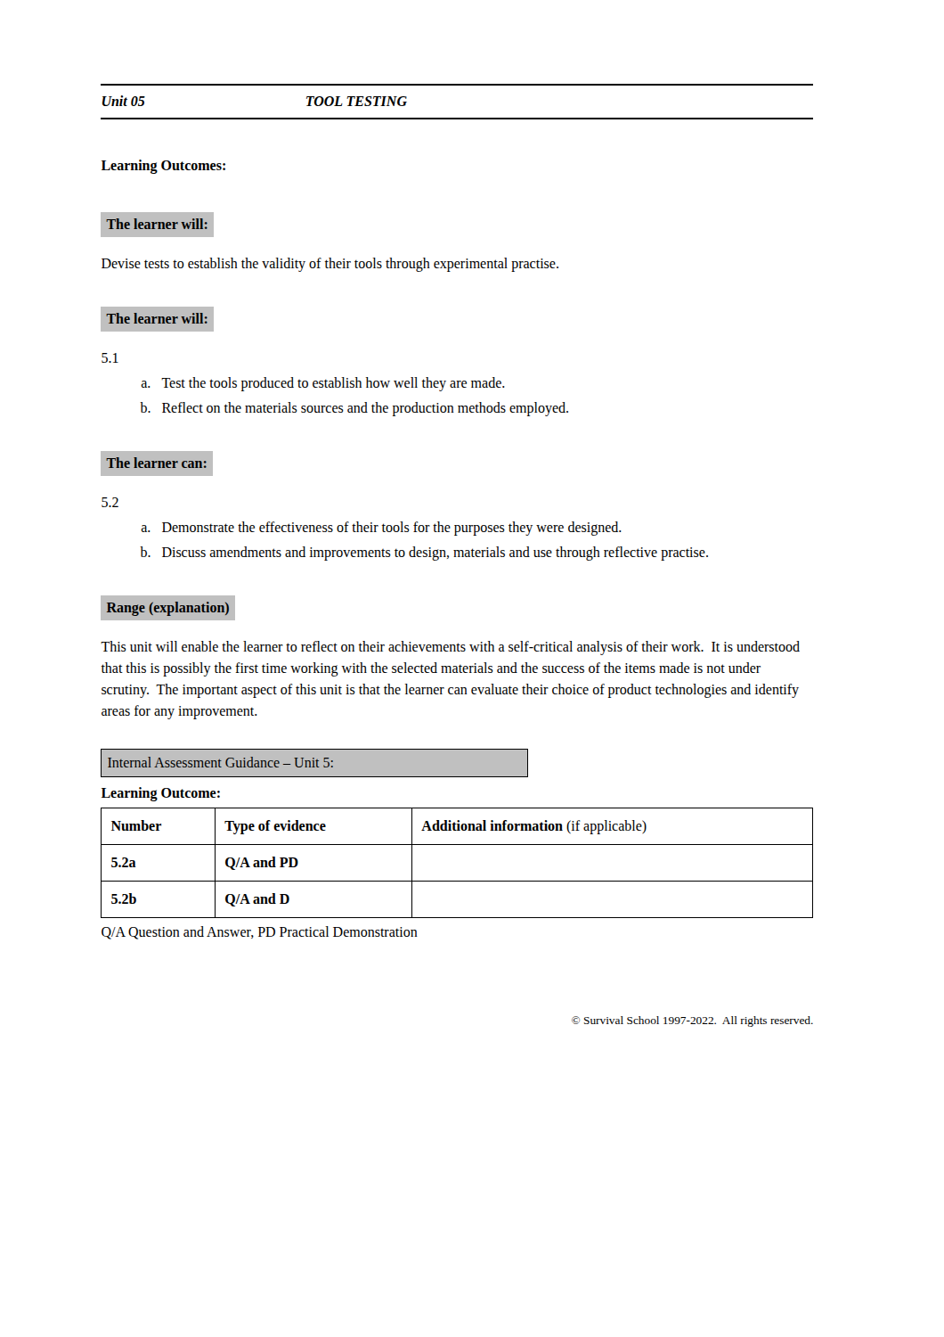Unit 05 TOOL TESTING
Learning Outcomes:
The learner will:
Devise tests to establish the validity of their tools through experimental practise.
The learner will:
5.1
Test the tools produced to establish how well they are made.
Reflect on the materials sources and the production methods employed.
The learner can:
5.2
Demonstrate the effectiveness of their tools for the purposes they were designed.
Discuss amendments and improvements to design, materials and use through reflective practise.
Range (explanation)
This unit will enable the learner to reflect on their achievements with a self-critical analysis of their work. It is understood that this is possibly the first time working with the selected materials and the success of the items made is not under scrutiny. The important aspect of this unit is that the learner can evaluate their choice of product technologies and identify areas for any improvement.
Internal Assessment Guidance – Unit 5:
Learning Outcome:
| Number | Type of evidence | Additional information (if applicable) |
| --- | --- | --- |
| 5.2a | Q/A and PD | |
| 5.2b | Q/A and D | |
Q/A Question and Answer, PD Practical Demonstration
© Survival School 1997-2022. All rights reserved.